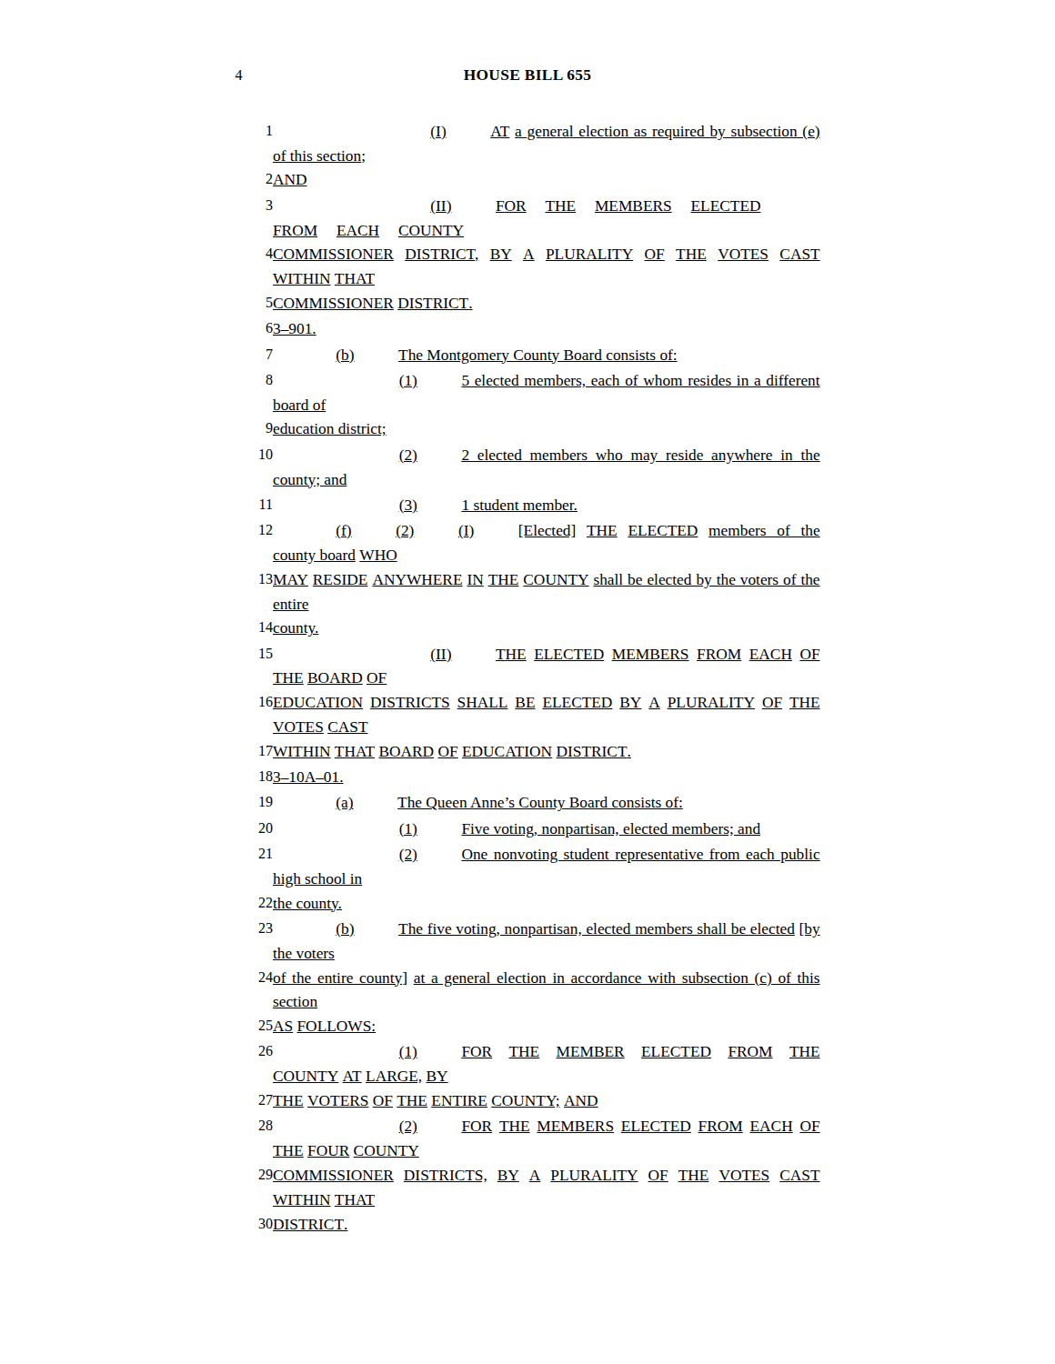4
HOUSE BILL 655
| 1 | ( I ) A T a general election as required by subsection (e) of this section ; |
| 2 | AND |
| 3 | ( II ) F OR THE MEMBERS ELECTED FROM EACH COUNTY |
| 4 | COMMISSIONER DISTRICT , BY A PLURALITY OF THE VOTES CAST WITHIN THAT |
| 5 | COMMISSIONER DISTRICT . |
| 6 | 3–901. |
| 7 | (b) The Montgomery County Board consists of: |
| 8 | (1) 5 elected members, each of whom resides in a different board of |
| 9 | education district; |
| 10 | (2) 2 elected members who may reside anywhere in the county; and |
| 11 | (3) 1 student member. |
| 12 | (f) (2) ( I ) [Elected] T HE ELECTED members of the county board WHO |
| 13 | MAY RESIDE ANYWHERE IN THE COUNTY shall be elected by the voters of the entire |
| 14 | county. |
| 15 | ( II ) T HE ELECTED MEMBERS FROM EACH OF THE BOARD OF |
| 16 | EDUCATION DISTRICTS SHALL BE ELECTED BY A PLURALITY OF THE VOTES CAST |
| 17 | WITHIN THAT BOARD OF EDUCATION DISTRICT . |
| 18 | 3–10A–01. |
| 19 | (a) The Queen Anne’s County Board consists of: |
| 20 | (1) Five voting, nonpartisan, elected members; and |
| 21 | (2) One nonvoting student representative from each public high school in |
| 22 | the county. |
| 23 | (b) The five voting, nonpartisan, elected members shall be elected [by the voters |
| 24 | of the entire county] at a general election in accordance with subsection (c) of this section |
| 25 | AS FOLLOWS: |
| 26 | (1) F OR THE MEMBER ELECTED FROM THE COUNTY AT LARGE, BY |
| 27 | THE VOTERS OF THE ENTIRE COUNTY; AND |
| 28 | (2) F OR THE MEMBERS ELECTED FROM EACH OF THE FOUR COUNTY |
| 29 | COMMISSIONER DISTRICTS, BY A PLURALITY OF THE VOTES CAST WITHIN THAT |
| 30 | DISTRICT . |